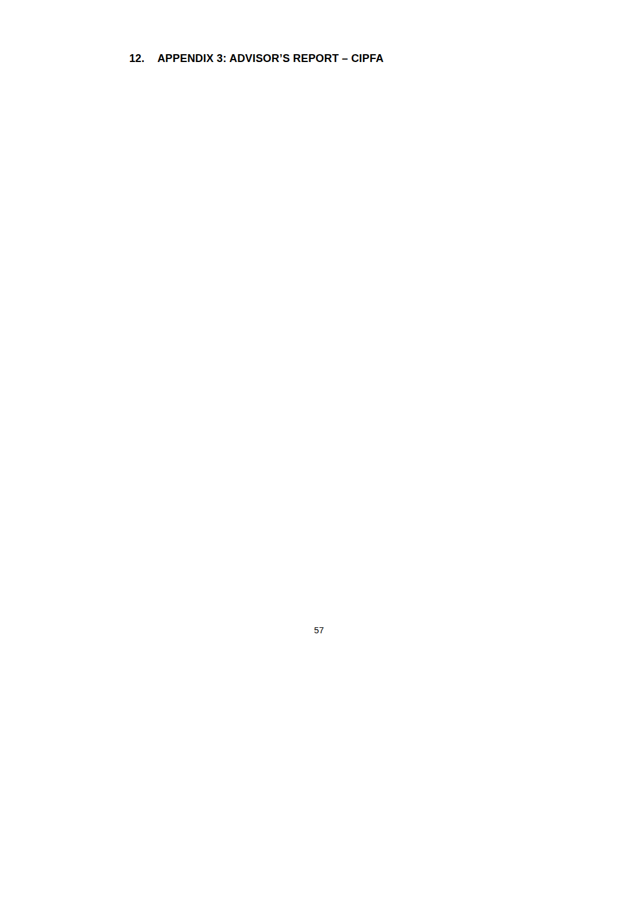12. APPENDIX 3: ADVISOR’S REPORT – CIPFA
57